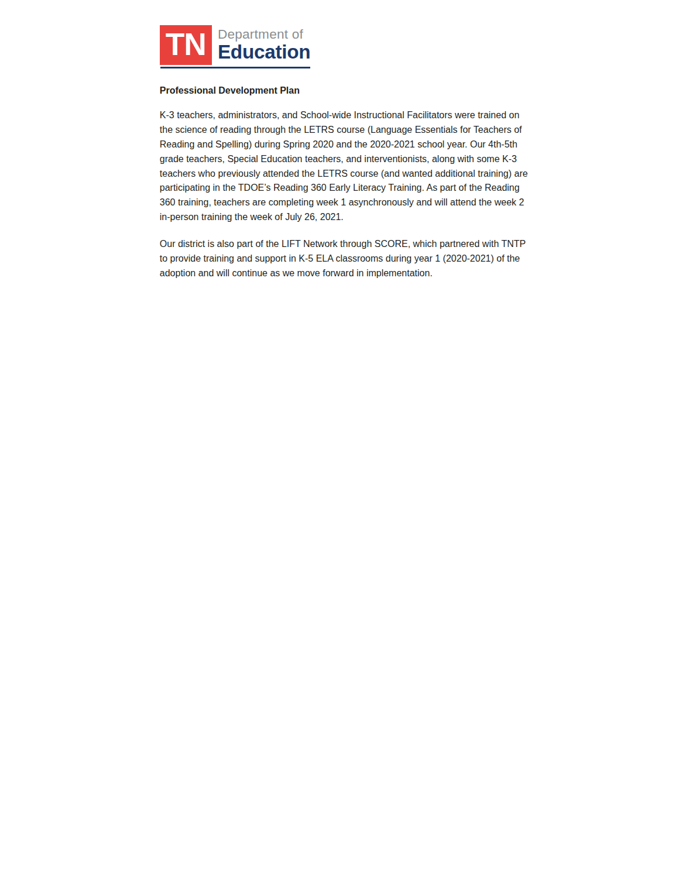| TN | Department of Education |
Professional Development Plan
K-3 teachers, administrators, and School-wide Instructional Facilitators were trained on the science of reading through the LETRS course (Language Essentials for Teachers of Reading and Spelling) during Spring 2020 and the 2020-2021 school year. Our 4th-5th grade teachers, Special Education teachers, and interventionists, along with some K-3 teachers who previously attended the LETRS course (and wanted additional training) are participating in the TDOE’s Reading 360 Early Literacy Training. As part of the Reading 360 training, teachers are completing week 1 asynchronously and will attend the week 2 in-person training the week of July 26, 2021.
Our district is also part of the LIFT Network through SCORE, which partnered with TNTP to provide training and support in K-5 ELA classrooms during year 1 (2020-2021) of the adoption and will continue as we move forward in implementation.